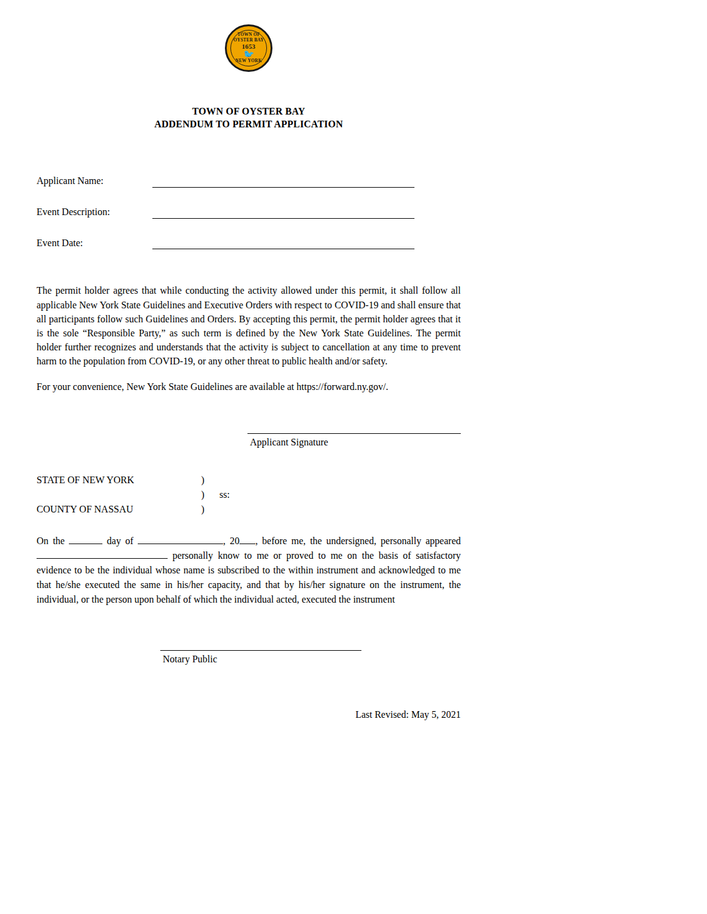TOWN OF OYSTER BAY
1653
🐦
NEW YORK
TOWN OF OYSTER BAY
ADDENDUM TO PERMIT APPLICATION
Applicant Name:
Event Description:
Event Date:
The permit holder agrees that while conducting the activity allowed under this permit, it shall follow all applicable New York State Guidelines and Executive Orders with respect to COVID-19 and shall ensure that all participants follow such Guidelines and Orders. By accepting this permit, the permit holder agrees that it is the sole “Responsible Party,” as such term is defined by the New York State Guidelines. The permit holder further recognizes and understands that the activity is subject to cancellation at any time to prevent harm to the population from COVID-19, or any other threat to public health and/or safety.
For your convenience, New York State Guidelines are available at https://forward.ny.gov/.
Applicant Signature
| STATE OF NEW YORK | ) | |
| | ) | ss: |
| COUNTY OF NASSAU | ) | |
On the day of , 20 , before me, the undersigned, personally appeared personally know to me or proved to me on the basis of satisfactory evidence to be the individual whose name is subscribed to the within instrument and acknowledged to me that he/she executed the same in his/her capacity, and that by his/her signature on the instrument, the individual, or the person upon behalf of which the individual acted, executed the instrument
Notary Public
Last Revised: May 5, 2021